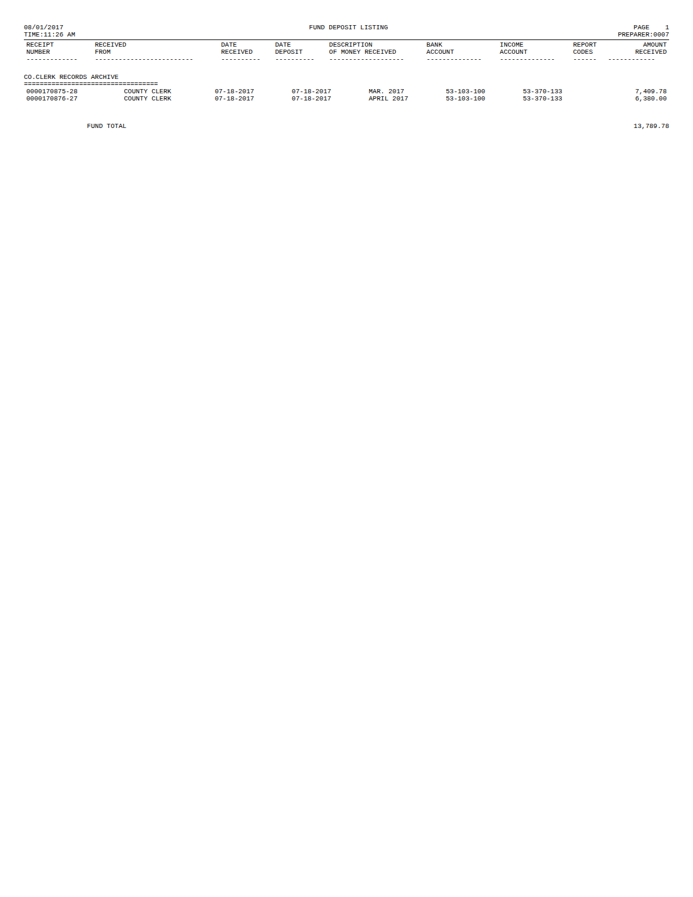08/01/2017 FUND DEPOSIT LISTING PAGE 1
TIME:11:26 AM PREPARER:0007
| RECEIPT | RECEIVED | DATE | DATE | DESCRIPTION | BANK | INCOME | REPORT | AMOUNT |
| --- | --- | --- | --- | --- | --- | --- | --- | --- |
| NUMBER | FROM | RECEIVED | DEPOSIT | OF MONEY RECEIVED | ACCOUNT | ACCOUNT | CODES | RECEIVED |
| ------------- | ------------------------- | ---------- | ---------- | ------------------- | -------------- | -------------- | ------ | ------------ |
CO.CLERK RECORDS ARCHIVE
==================================
| 0000170875-28 | COUNTY CLERK | 07-18-2017 | 07-18-2017 | MAR. 2017 | 53-103-100 | 53-370-133 | | 7,409.78 |
| 0000170876-27 | COUNTY CLERK | 07-18-2017 | 07-18-2017 | APRIL 2017 | 53-103-100 | 53-370-133 | | 6,380.00 |
FUND TOTAL 13,789.78